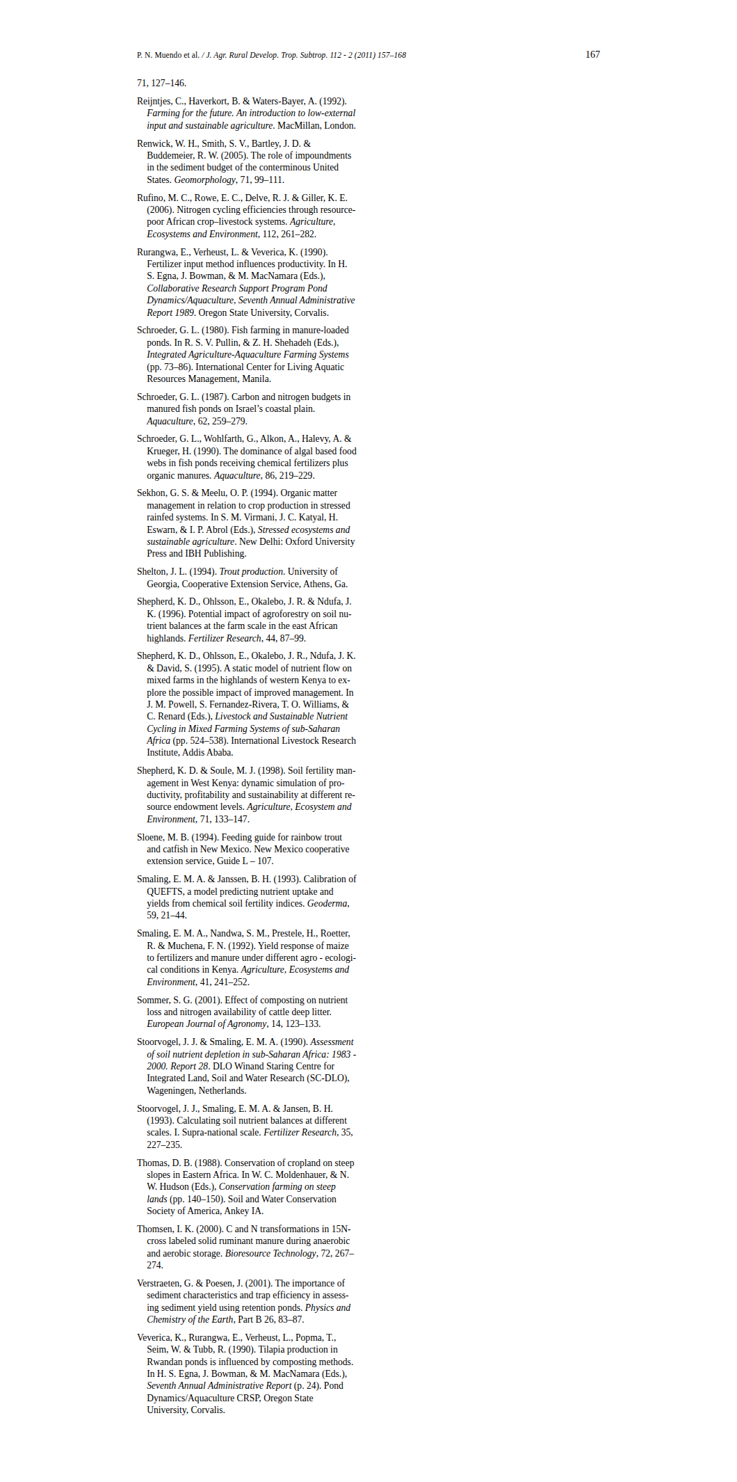P. N. Muendo et al. / J. Agr. Rural Develop. Trop. Subtrop. 112 - 2 (2011) 157–168
167
71, 127–146.
Reijntjes, C., Haverkort, B. & Waters-Bayer, A. (1992). Farming for the future. An introduction to low-external input and sustainable agriculture. MacMillan, London.
Renwick, W. H., Smith, S. V., Bartley, J. D. & Buddemeier, R. W. (2005). The role of impoundments in the sediment budget of the conterminous United States. Geomorphology, 71, 99–111.
Rufino, M. C., Rowe, E. C., Delve, R. J. & Giller, K. E. (2006). Nitrogen cycling efficiencies through resource-poor African crop–livestock systems. Agriculture, Ecosystems and Environment, 112, 261–282.
Rurangwa, E., Verheust, L. & Veverica, K. (1990). Fertilizer input method influences productivity. In H. S. Egna, J. Bowman, & M. MacNamara (Eds.), Collaborative Research Support Program Pond Dynamics/Aquaculture, Seventh Annual Administrative Report 1989. Oregon State University, Corvalis.
Schroeder, G. L. (1980). Fish farming in manure-loaded ponds. In R. S. V. Pullin, & Z. H. Shehadeh (Eds.), Integrated Agriculture-Aquaculture Farming Systems (pp. 73–86). International Center for Living Aquatic Resources Management, Manila.
Schroeder, G. L. (1987). Carbon and nitrogen budgets in manured fish ponds on Israel’s coastal plain. Aquaculture, 62, 259–279.
Schroeder, G. L., Wohlfarth, G., Alkon, A., Halevy, A. & Krueger, H. (1990). The dominance of algal based food webs in fish ponds receiving chemical fertilizers plus organic manures. Aquaculture, 86, 219–229.
Sekhon, G. S. & Meelu, O. P. (1994). Organic matter management in relation to crop production in stressed rainfed systems. In S. M. Virmani, J. C. Katyal, H. Eswarn, & I. P. Abrol (Eds.), Stressed ecosystems and sustainable agriculture. New Delhi: Oxford University Press and IBH Publishing.
Shelton, J. L. (1994). Trout production. University of Georgia, Cooperative Extension Service, Athens, Ga.
Shepherd, K. D., Ohlsson, E., Okalebo, J. R. & Ndufa, J. K. (1996). Potential impact of agroforestry on soil nutrient balances at the farm scale in the east African highlands. Fertilizer Research, 44, 87–99.
Shepherd, K. D., Ohlsson, E., Okalebo, J. R., Ndufa, J. K. & David, S. (1995). A static model of nutrient flow on mixed farms in the highlands of western Kenya to explore the possible impact of improved management. In J. M. Powell, S. Fernandez-Rivera, T. O. Williams, & C. Renard (Eds.), Livestock and Sustainable Nutrient Cycling in Mixed Farming Systems of sub-Saharan Africa (pp. 524–538). International Livestock Research Institute, Addis Ababa.
Shepherd, K. D. & Soule, M. J. (1998). Soil fertility management in West Kenya: dynamic simulation of productivity, profitability and sustainability at different resource endowment levels. Agriculture, Ecosystem and Environment, 71, 133–147.
Sloene, M. B. (1994). Feeding guide for rainbow trout and catfish in New Mexico. New Mexico cooperative extension service, Guide L – 107.
Smaling, E. M. A. & Janssen, B. H. (1993). Calibration of QUEFTS, a model predicting nutrient uptake and yields from chemical soil fertility indices. Geoderma, 59, 21–44.
Smaling, E. M. A., Nandwa, S. M., Prestele, H., Roetter, R. & Muchena, F. N. (1992). Yield response of maize to fertilizers and manure under different agro - ecological conditions in Kenya. Agriculture, Ecosystems and Environment, 41, 241–252.
Sommer, S. G. (2001). Effect of composting on nutrient loss and nitrogen availability of cattle deep litter. European Journal of Agronomy, 14, 123–133.
Stoorvogel, J. J. & Smaling, E. M. A. (1990). Assessment of soil nutrient depletion in sub-Saharan Africa: 1983 - 2000. Report 28. DLO Winand Staring Centre for Integrated Land, Soil and Water Research (SC-DLO), Wageningen, Netherlands.
Stoorvogel, J. J., Smaling, E. M. A. & Jansen, B. H. (1993). Calculating soil nutrient balances at different scales. I. Supra-national scale. Fertilizer Research, 35, 227–235.
Thomas, D. B. (1988). Conservation of cropland on steep slopes in Eastern Africa. In W. C. Moldenhauer, & N. W. Hudson (Eds.), Conservation farming on steep lands (pp. 140–150). Soil and Water Conservation Society of America, Ankey IA.
Thomsen, I. K. (2000). C and N transformations in 15N-cross labeled solid ruminant manure during anaerobic and aerobic storage. Bioresource Technology, 72, 267–274.
Verstraeten, G. & Poesen, J. (2001). The importance of sediment characteristics and trap efficiency in assessing sediment yield using retention ponds. Physics and Chemistry of the Earth, Part B 26, 83–87.
Veverica, K., Rurangwa, E., Verheust, L., Popma, T., Seim, W. & Tubb, R. (1990). Tilapia production in Rwandan ponds is influenced by composting methods. In H. S. Egna, J. Bowman, & M. MacNamara (Eds.), Seventh Annual Administrative Report (p. 24). Pond Dynamics/Aquaculture CRSP, Oregon State University, Corvalis.